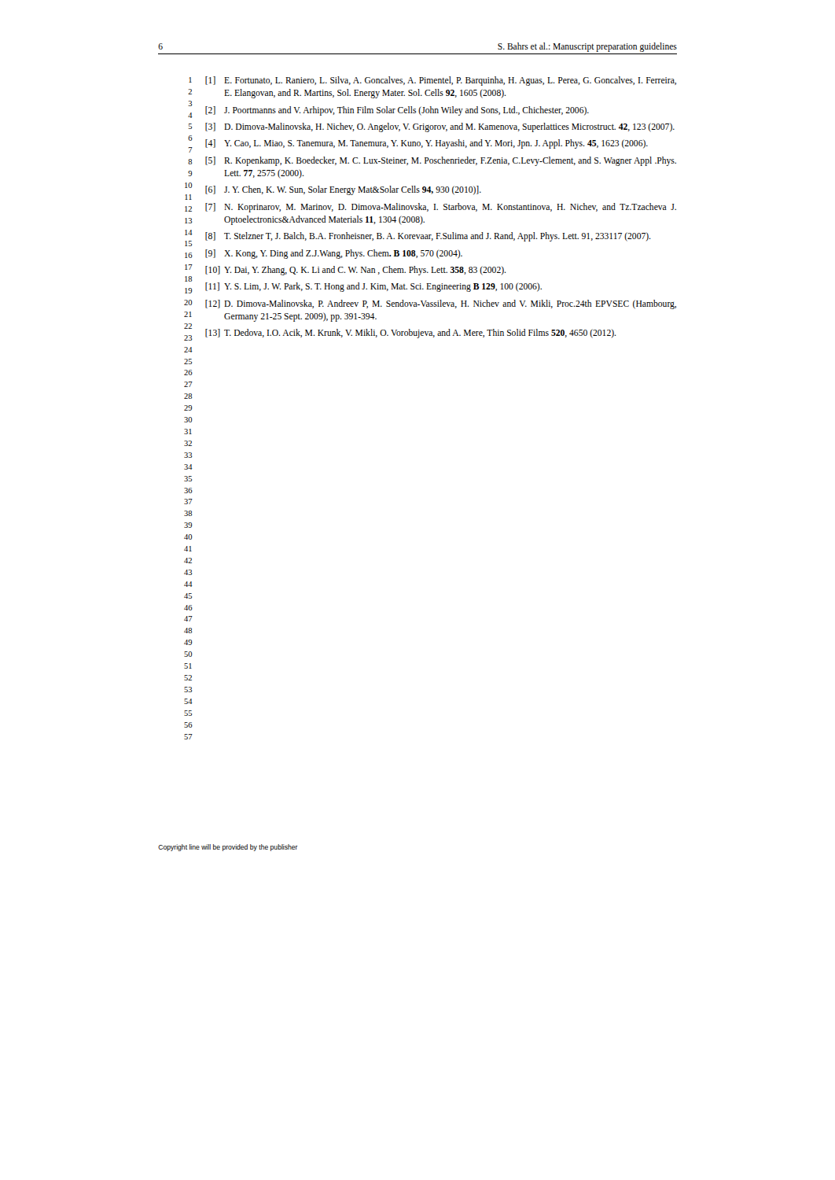6 S. Bahrs et al.: Manuscript preparation guidelines
12345 678910 1112131415 1617181920 2122232425 2627282930 3132333435 3637383940 4142434445 4647484950 5152535455 5657
[1] E. Fortunato, L. Raniero, L. Silva, A. Goncalves, A. Pimentel, P. Barquinha, H. Aguas, L. Perea, G. Goncalves, I. Ferreira, E. Elangovan, and R. Martins, Sol. Energy Mater. Sol. Cells 92, 1605 (2008).
[2] J. Poortmanns and V. Arhipov, Thin Film Solar Cells (John Wiley and Sons, Ltd., Chichester, 2006).
[3] D. Dimova-Malinovska, H. Nichev, O. Angelov, V. Grigorov, and M. Kamenova, Superlattices Microstruct. 42, 123 (2007).
[4] Y. Cao, L. Miao, S. Tanemura, M. Tanemura, Y. Kuno, Y. Hayashi, and Y. Mori, Jpn. J. Appl. Phys. 45, 1623 (2006).
[5] R. Kopenkamp, K. Boedecker, M. C. Lux-Steiner, M. Poschenrieder, F.Zenia, C.Levy-Clement, and S. Wagner Appl .Phys. Lett. 77, 2575 (2000).
[6] J. Y. Chen, K. W. Sun, Solar Energy Mat&Solar Cells 94, 930 (2010)].
[7] N. Koprinarov, M. Marinov, D. Dimova-Malinovska, I. Starbova, M. Konstantinova, H. Nichev, and Tz.Tzacheva J. Optoelectronics&Advanced Materials 11, 1304 (2008).
[8] T. Stelzner T, J. Balch, B.A. Fronheisner, B. A. Korevaar, F.Sulima and J. Rand, Appl. Phys. Lett. 91, 233117 (2007).
[9] X. Kong, Y. Ding and Z.J.Wang, Phys. Chem. B 108, 570 (2004).
[10] Y. Dai, Y. Zhang, Q. K. Li and C. W. Nan , Chem. Phys. Lett. 358, 83 (2002).
[11] Y. S. Lim, J. W. Park, S. T. Hong and J. Kim, Mat. Sci. Engineering B 129, 100 (2006).
[12] D. Dimova-Malinovska, P. Andreev P, M. Sendova-Vassileva, H. Nichev and V. Mikli, Proc.24th EPVSEC (Hambourg, Germany 21-25 Sept. 2009), pp. 391-394.
[13] T. Dedova, I.O. Acik, M. Krunk, V. Mikli, O. Vorobujeva, and A. Mere, Thin Solid Films 520, 4650 (2012).
Copyright line will be provided by the publisher